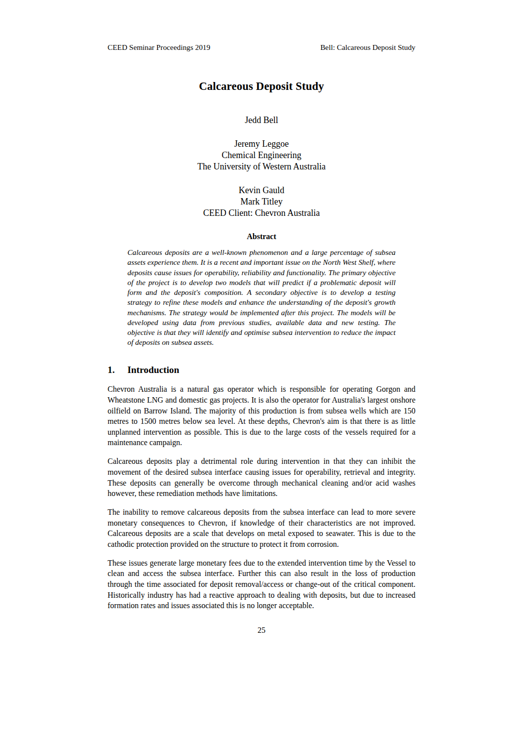CEED Seminar Proceedings 2019 Bell: Calcareous Deposit Study
Calcareous Deposit Study
Jedd Bell
Jeremy Leggoe
Chemical Engineering
The University of Western Australia
Kevin Gauld
Mark Titley
CEED Client: Chevron Australia
Abstract
Calcareous deposits are a well-known phenomenon and a large percentage of subsea assets experience them. It is a recent and important issue on the North West Shelf, where deposits cause issues for operability, reliability and functionality. The primary objective of the project is to develop two models that will predict if a problematic deposit will form and the deposit's composition. A secondary objective is to develop a testing strategy to refine these models and enhance the understanding of the deposit's growth mechanisms. The strategy would be implemented after this project. The models will be developed using data from previous studies, available data and new testing. The objective is that they will identify and optimise subsea intervention to reduce the impact of deposits on subsea assets.
1. Introduction
Chevron Australia is a natural gas operator which is responsible for operating Gorgon and Wheatstone LNG and domestic gas projects. It is also the operator for Australia's largest onshore oilfield on Barrow Island. The majority of this production is from subsea wells which are 150 metres to 1500 metres below sea level. At these depths, Chevron's aim is that there is as little unplanned intervention as possible. This is due to the large costs of the vessels required for a maintenance campaign.
Calcareous deposits play a detrimental role during intervention in that they can inhibit the movement of the desired subsea interface causing issues for operability, retrieval and integrity. These deposits can generally be overcome through mechanical cleaning and/or acid washes however, these remediation methods have limitations.
The inability to remove calcareous deposits from the subsea interface can lead to more severe monetary consequences to Chevron, if knowledge of their characteristics are not improved. Calcareous deposits are a scale that develops on metal exposed to seawater. This is due to the cathodic protection provided on the structure to protect it from corrosion.
These issues generate large monetary fees due to the extended intervention time by the Vessel to clean and access the subsea interface. Further this can also result in the loss of production through the time associated for deposit removal/access or change-out of the critical component. Historically industry has had a reactive approach to dealing with deposits, but due to increased formation rates and issues associated this is no longer acceptable.
25